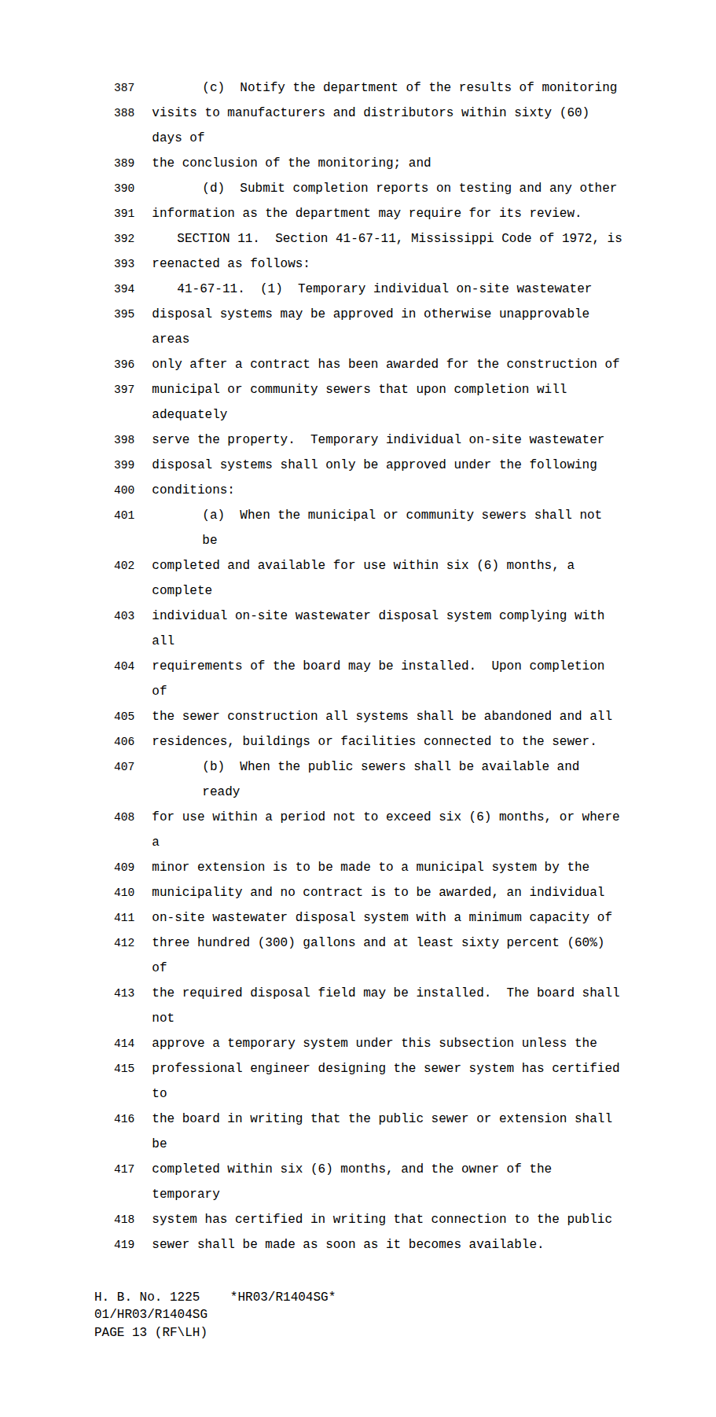387(c) Notify the department of the results of monitoring
388 visits to manufacturers and distributors within sixty (60) days of
389 the conclusion of the monitoring; and
390(d) Submit completion reports on testing and any other
391 information as the department may require for its review.
392 SECTION 11. Section 41-67-11, Mississippi Code of 1972, is
393 reenacted as follows:
39441-67-11. (1) Temporary individual on-site wastewater
395 disposal systems may be approved in otherwise unapprovable areas
396 only after a contract has been awarded for the construction of
397 municipal or community sewers that upon completion will adequately
398 serve the property. Temporary individual on-site wastewater
399 disposal systems shall only be approved under the following
400 conditions:
401(a) When the municipal or community sewers shall not be
402 completed and available for use within six (6) months, a complete
403 individual on-site wastewater disposal system complying with all
404 requirements of the board may be installed. Upon completion of
405 the sewer construction all systems shall be abandoned and all
406 residences, buildings or facilities connected to the sewer.
407(b) When the public sewers shall be available and ready
408 for use within a period not to exceed six (6) months, or where a
409 minor extension is to be made to a municipal system by the
410 municipality and no contract is to be awarded, an individual
411 on-site wastewater disposal system with a minimum capacity of
412 three hundred (300) gallons and at least sixty percent (60%) of
413 the required disposal field may be installed. The board shall not
414 approve a temporary system under this subsection unless the
415 professional engineer designing the sewer system has certified to
416 the board in writing that the public sewer or extension shall be
417 completed within six (6) months, and the owner of the temporary
418 system has certified in writing that connection to the public
419 sewer shall be made as soon as it becomes available.
H. B. No. 1225 *HR03/R1404SG*
01/HR03/R1404SG
PAGE 13 (RF\LH)